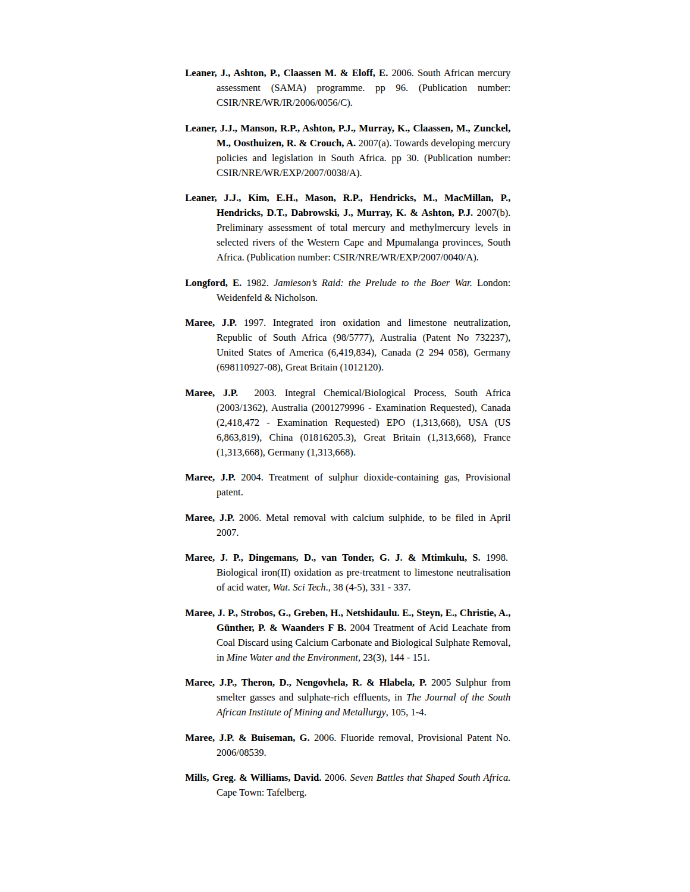Leaner, J., Ashton, P., Claassen M. & Eloff, E. 2006. South African mercury assessment (SAMA) programme. pp 96. (Publication number: CSIR/NRE/WR/IR/2006/0056/C).
Leaner, J.J., Manson, R.P., Ashton, P.J., Murray, K., Claassen, M., Zunckel, M., Oosthuizen, R. & Crouch, A. 2007(a). Towards developing mercury policies and legislation in South Africa. pp 30. (Publication number: CSIR/NRE/WR/EXP/2007/0038/A).
Leaner, J.J., Kim, E.H., Mason, R.P., Hendricks, M., MacMillan, P., Hendricks, D.T., Dabrowski, J., Murray, K. & Ashton, P.J. 2007(b). Preliminary assessment of total mercury and methylmercury levels in selected rivers of the Western Cape and Mpumalanga provinces, South Africa. (Publication number: CSIR/NRE/WR/EXP/2007/0040/A).
Longford, E. 1982. Jamieson’s Raid: the Prelude to the Boer War. London: Weidenfeld & Nicholson.
Maree, J.P. 1997. Integrated iron oxidation and limestone neutralization, Republic of South Africa (98/5777), Australia (Patent No 732237), United States of America (6,419,834), Canada (2 294 058), Germany (698110927-08), Great Britain (1012120).
Maree, J.P. 2003. Integral Chemical/Biological Process, South Africa (2003/1362), Australia (2001279996 - Examination Requested), Canada (2,418,472 - Examination Requested) EPO (1,313,668), USA (US 6,863,819), China (01816205.3), Great Britain (1,313,668), France (1,313,668), Germany (1,313,668).
Maree, J.P. 2004. Treatment of sulphur dioxide-containing gas, Provisional patent.
Maree, J.P. 2006. Metal removal with calcium sulphide, to be filed in April 2007.
Maree, J. P., Dingemans, D., van Tonder, G. J. & Mtimkulu, S. 1998. Biological iron(II) oxidation as pre-treatment to limestone neutralisation of acid water, Wat. Sci Tech., 38 (4-5), 331 - 337.
Maree, J. P., Strobos, G., Greben, H., Netshidaulu. E., Steyn, E., Christie, A., Günther, P. & Waanders F B. 2004 Treatment of Acid Leachate from Coal Discard using Calcium Carbonate and Biological Sulphate Removal, in Mine Water and the Environment, 23(3), 144 - 151.
Maree, J.P., Theron, D., Nengovhela, R. & Hlabela, P. 2005 Sulphur from smelter gasses and sulphate-rich effluents, in The Journal of the South African Institute of Mining and Metallurgy, 105, 1-4.
Maree, J.P. & Buiseman, G. 2006. Fluoride removal, Provisional Patent No. 2006/08539.
Mills, Greg. & Williams, David. 2006. Seven Battles that Shaped South Africa. Cape Town: Tafelberg.